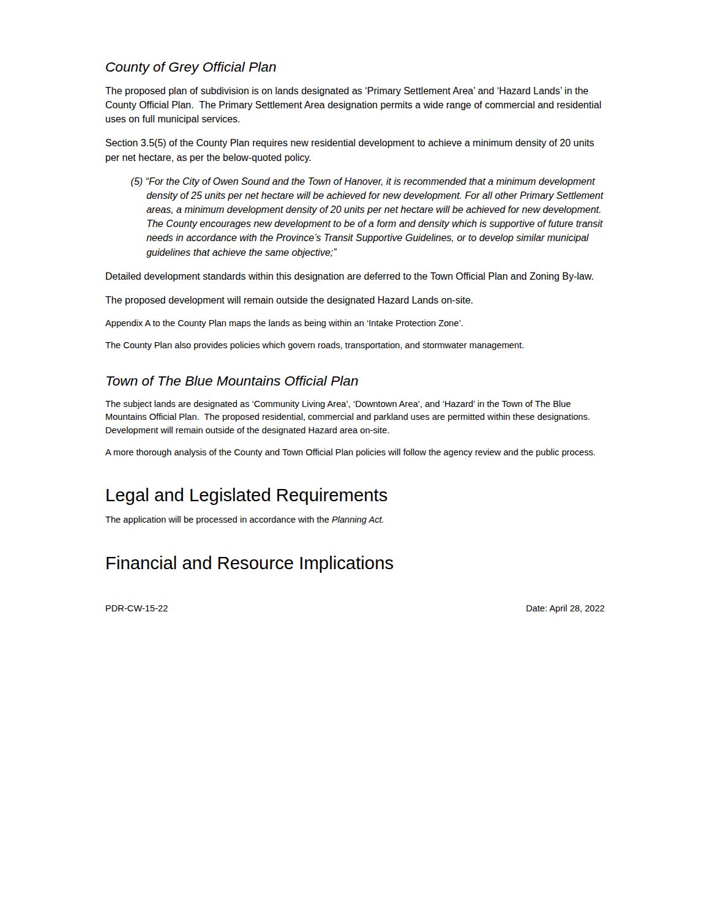County of Grey Official Plan
The proposed plan of subdivision is on lands designated as ‘Primary Settlement Area’ and ‘Hazard Lands’ in the County Official Plan. The Primary Settlement Area designation permits a wide range of commercial and residential uses on full municipal services.
Section 3.5(5) of the County Plan requires new residential development to achieve a minimum density of 20 units per net hectare, as per the below-quoted policy.
(5) “For the City of Owen Sound and the Town of Hanover, it is recommended that a minimum development density of 25 units per net hectare will be achieved for new development. For all other Primary Settlement areas, a minimum development density of 20 units per net hectare will be achieved for new development. The County encourages new development to be of a form and density which is supportive of future transit needs in accordance with the Province’s Transit Supportive Guidelines, or to develop similar municipal guidelines that achieve the same objective;”
Detailed development standards within this designation are deferred to the Town Official Plan and Zoning By-law.
The proposed development will remain outside the designated Hazard Lands on-site.
Appendix A to the County Plan maps the lands as being within an ‘Intake Protection Zone’.
The County Plan also provides policies which govern roads, transportation, and stormwater management.
Town of The Blue Mountains Official Plan
The subject lands are designated as ‘Community Living Area’, ‘Downtown Area’, and ‘Hazard’ in the Town of The Blue Mountains Official Plan. The proposed residential, commercial and parkland uses are permitted within these designations. Development will remain outside of the designated Hazard area on-site.
A more thorough analysis of the County and Town Official Plan policies will follow the agency review and the public process.
Legal and Legislated Requirements
The application will be processed in accordance with the Planning Act.
Financial and Resource Implications
PDR-CW-15-22 Date: April 28, 2022